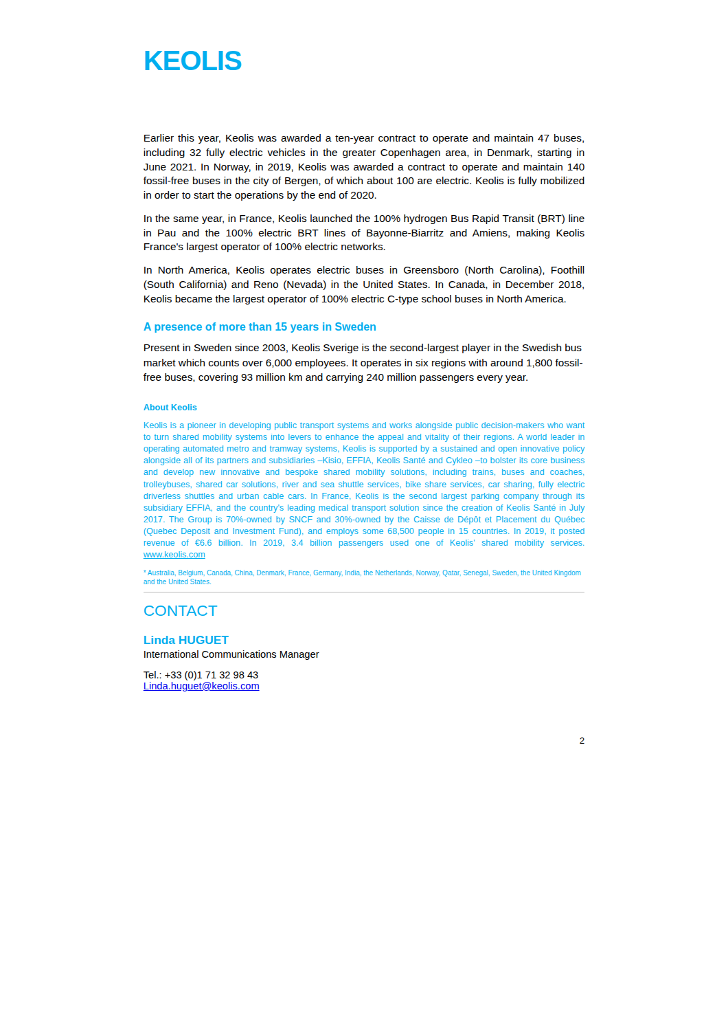KEOLIS
Earlier this year, Keolis was awarded a ten-year contract to operate and maintain 47 buses, including 32 fully electric vehicles in the greater Copenhagen area, in Denmark, starting in June 2021. In Norway, in 2019, Keolis was awarded a contract to operate and maintain 140 fossil-free buses in the city of Bergen, of which about 100 are electric. Keolis is fully mobilized in order to start the operations by the end of 2020.
In the same year, in France, Keolis launched the 100% hydrogen Bus Rapid Transit (BRT) line in Pau and the 100% electric BRT lines of Bayonne-Biarritz and Amiens, making Keolis France's largest operator of 100% electric networks.
In North America, Keolis operates electric buses in Greensboro (North Carolina), Foothill (South California) and Reno (Nevada) in the United States. In Canada, in December 2018, Keolis became the largest operator of 100% electric C-type school buses in North America.
A presence of more than 15 years in Sweden
Present in Sweden since 2003, Keolis Sverige is the second-largest player in the Swedish bus market which counts over 6,000 employees. It operates in six regions with around 1,800 fossil-free buses, covering 93 million km and carrying 240 million passengers every year.
About Keolis
Keolis is a pioneer in developing public transport systems and works alongside public decision-makers who want to turn shared mobility systems into levers to enhance the appeal and vitality of their regions. A world leader in operating automated metro and tramway systems, Keolis is supported by a sustained and open innovative policy alongside all of its partners and subsidiaries –Kisio, EFFIA, Keolis Santé and Cykleo –to bolster its core business and develop new innovative and bespoke shared mobility solutions, including trains, buses and coaches, trolleybuses, shared car solutions, river and sea shuttle services, bike share services, car sharing, fully electric driverless shuttles and urban cable cars. In France, Keolis is the second largest parking company through its subsidiary EFFIA, and the country's leading medical transport solution since the creation of Keolis Santé in July 2017. The Group is 70%-owned by SNCF and 30%-owned by the Caisse de Dépôt et Placement du Québec (Quebec Deposit and Investment Fund), and employs some 68,500 people in 15 countries. In 2019, it posted revenue of €6.6 billion. In 2019, 3.4 billion passengers used one of Keolis' shared mobility services. www.keolis.com
* Australia, Belgium, Canada, China, Denmark, France, Germany, India, the Netherlands, Norway, Qatar, Senegal, Sweden, the United Kingdom and the United States.
CONTACT
Linda HUGUET
International Communications Manager
Tel.: +33 (0)1 71 32 98 43
Linda.huguet@keolis.com
2